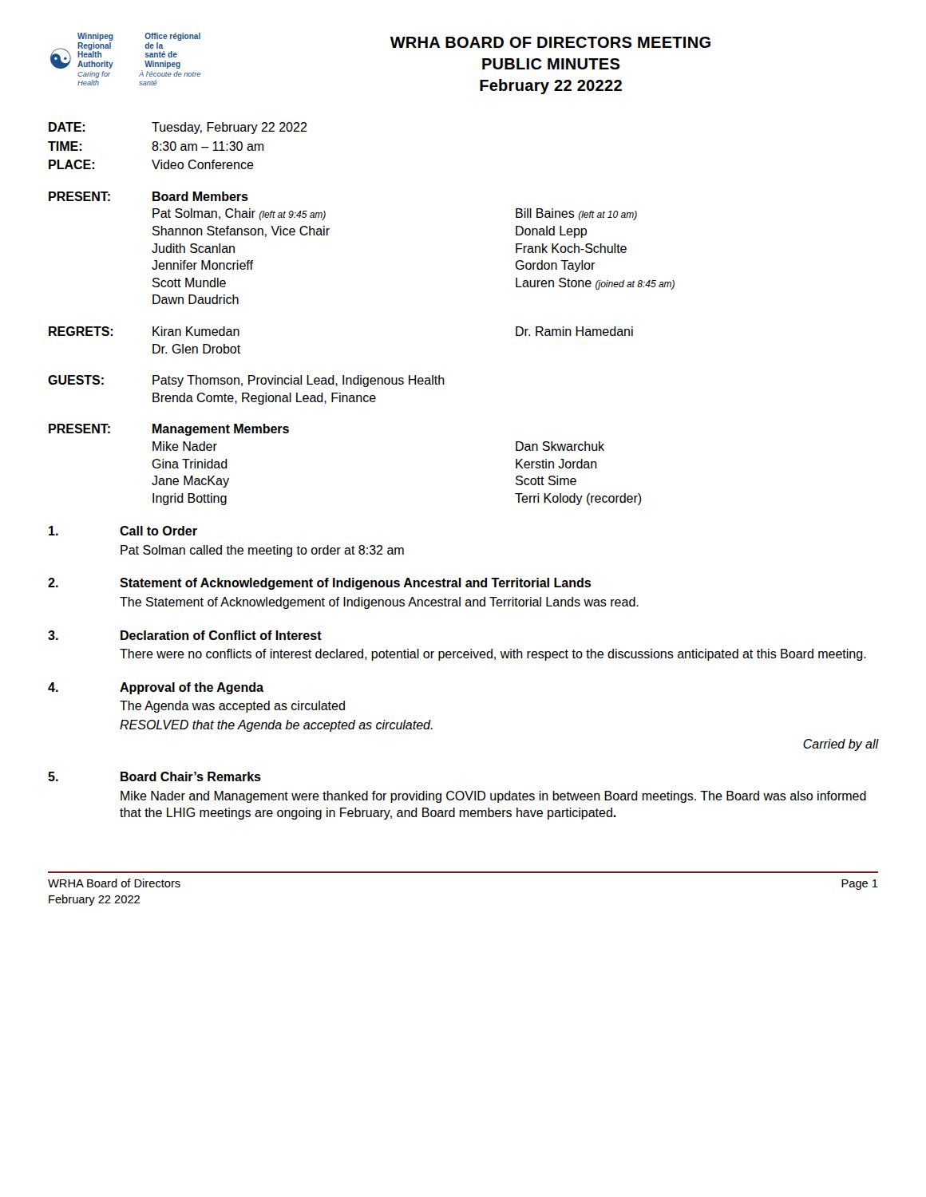☯
Winnipeg Regional
Health Authority Office régional de la
santé de Winnipeg
Caring for Health À l'écoute de notre santé
WRHA BOARD OF DIRECTORS MEETING PUBLIC MINUTES February 22 20222
| DATE: | Tuesday, February 22 2022 |
| TIME: | 8:30 am – 11:30 am |
| PLACE: | Video Conference |
| PRESENT: | Board Members Pat Solman, Chair (left at 9:45 am) Shannon Stefanson, Vice Chair Judith Scanlan Jennifer Moncrieff Scott Mundle Dawn Daudrich Bill Baines (left at 10 am) Donald Lepp Frank Koch-Schulte Gordon Taylor Lauren Stone (joined at 8:45 am) |
| REGRETS: | Kiran Kumedan Dr. Glen Drobot Dr. Ramin Hamedani |
| GUESTS: | Patsy Thomson, Provincial Lead, Indigenous Health Brenda Comte, Regional Lead, Finance |
| PRESENT: | Management Members Mike Nader Gina Trinidad Jane MacKay Ingrid Botting Dan Skwarchuk Kerstin Jordan Scott Sime Terri Kolody (recorder) |
1.
Call to Order
Pat Solman called the meeting to order at 8:32 am
2.
Statement of Acknowledgement of Indigenous Ancestral and Territorial Lands
The Statement of Acknowledgement of Indigenous Ancestral and Territorial Lands was read.
3.
Declaration of Conflict of Interest
There were no conflicts of interest declared, potential or perceived, with respect to the discussions anticipated at this Board meeting.
4.
Approval of the Agenda
The Agenda was accepted as circulated
RESOLVED that the Agenda be accepted as circulated.
Carried by all
5.
Board Chair’s Remarks
Mike Nader and Management were thanked for providing COVID updates in between Board meetings. The Board was also informed that the LHIG meetings are ongoing in February, and Board members have participated.
WRHA Board of Directors February 22 2022
Page 1